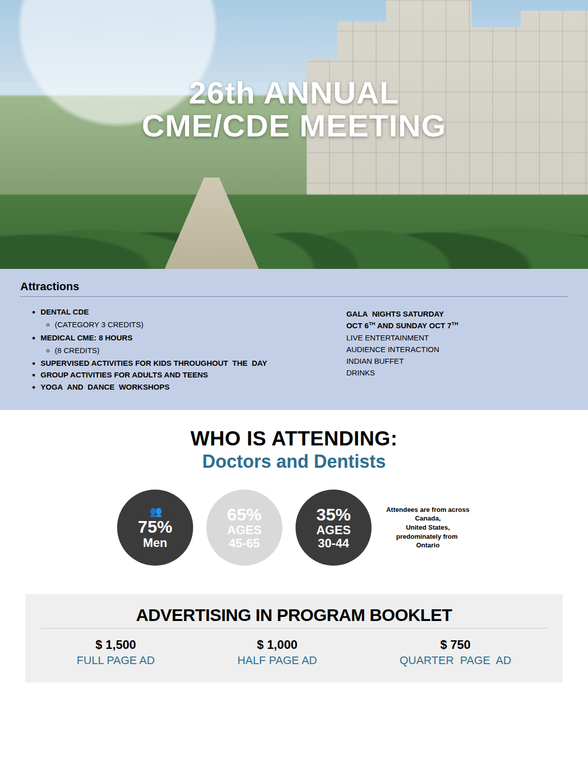26th ANNUAL
CME/CDE MEETING
Attractions
DENTAL CDE
(CATEGORY 3 CREDITS)
MEDICAL CME: 8 HOURS
(8 CREDITS)
SUPERVISED ACTIVITIES FOR KIDS THROUGHOUT THE DAY
GROUP ACTIVITIES FOR ADULTS AND TEENS
YOGA AND DANCE WORKSHOPS
GALA NIGHTS SATURDAY
OCT 6TH AND SUNDAY OCT 7TH
LIVE ENTERTAINMENT
AUDIENCE INTERACTION
INDIAN BUFFET
DRINKS
WHO IS ATTENDING:
Doctors and Dentists
👥
75%
Men
65%
AGES
45-65
35%
AGES
30-44
Attendees are from across Canada,
United States, predominately from Ontario
ADVERTISING IN PROGRAM BOOKLET
$ 1,500
FULL PAGE AD
$ 1,000
HALF PAGE AD
$ 750
QUARTER PAGE AD